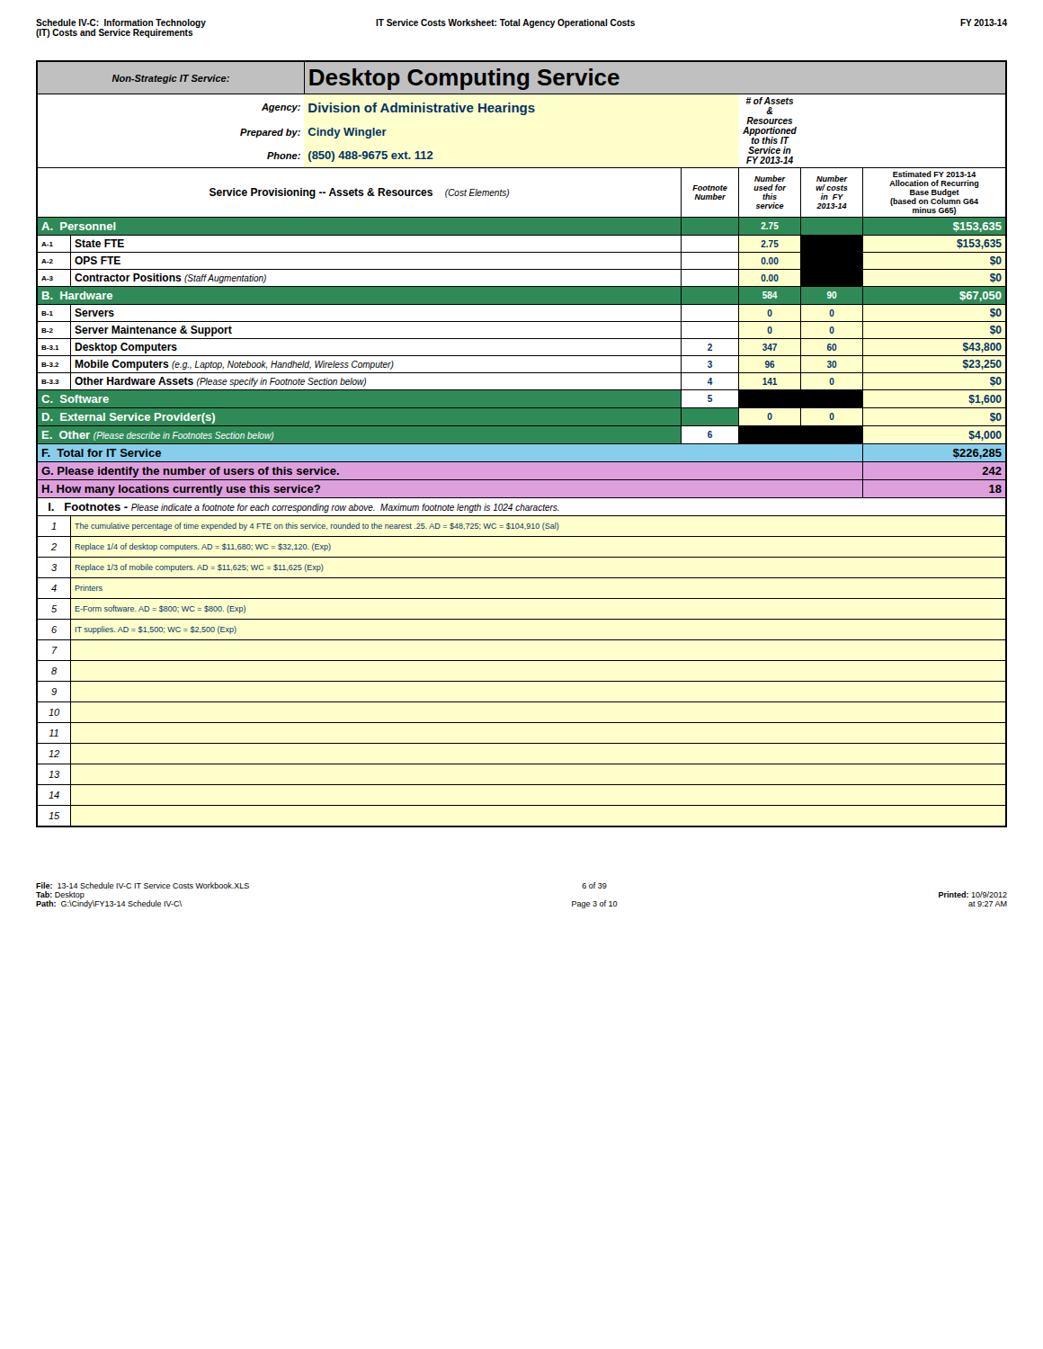Schedule IV-C: Information Technology
(IT) Costs and Service Requirements
IT Service Costs Worksheet: Total Agency Operational Costs
FY 2013-14
| Non-Strategic IT Service: | Desktop Computing Service |
| Agency: | Division of Administrative Hearings | # of Assets & Resources Apportioned to this IT Service in FY 2013-14 | |
| Prepared by: | Cindy Wingler |
| Phone: | (850) 488-9675 ext. 112 |
| Service Provisioning -- Assets & Resources (Cost Elements) | Footnote Number | Number used for this service | Number w/ costs in FY 2013-14 | Estimated FY 2013-14 Allocation of Recurring Base Budget (based on Column G64 minus G65) |
| A. Personnel | | 2.75 | | $153,635 |
| A-1 | State FTE | | 2.75 | | $153,635 |
| A-2 | OPS FTE | | 0.00 | | $0 |
| A-3 | Contractor Positions (Staff Augmentation) | | 0.00 | | $0 |
| B. Hardware | | 584 | 90 | $67,050 |
| B-1 | Servers | | 0 | 0 | $0 |
| B-2 | Server Maintenance & Support | | 0 | 0 | $0 |
| B-3.1 | Desktop Computers | 2 | 347 | 60 | $43,800 |
| B-3.2 | Mobile Computers (e.g., Laptop, Notebook, Handheld, Wireless Computer) | 3 | 96 | 30 | $23,250 |
| B-3.3 | Other Hardware Assets (Please specify in Footnote Section below) | 4 | 141 | 0 | $0 |
| C. Software | 5 | | | $1,600 |
| D. External Service Provider(s) | | 0 | 0 | $0 |
| E. Other (Please describe in Footnotes Section below) | 6 | | | $4,000 |
| F. Total for IT Service | $226,285 |
| G. Please identify the number of users of this service. | 242 |
| H. How many locations currently use this service? | 18 |
| I. Footnotes - Please indicate a footnote for each corresponding row above. Maximum footnote length is 1024 characters. |
| 1 | The cumulative percentage of time expended by 4 FTE on this service, rounded to the nearest .25. AD = $48,725; WC = $104,910 (Sal) |
| 2 | Replace 1/4 of desktop computers. AD = $11,680; WC = $32,120. (Exp) |
| 3 | Replace 1/3 of mobile computers. AD = $11,625; WC = $11,625 (Exp) |
| 4 | Printers |
| 5 | E-Form software. AD = $800; WC = $800. (Exp) |
| 6 | IT supplies. AD = $1,500; WC = $2,500 (Exp) |
| 7 | |
| 8 | |
| 9 | |
| 10 | |
| 11 | |
| 12 | |
| 13 | |
| 14 | |
| 15 | |
File: 13-14 Schedule IV-C IT Service Costs Workbook.XLS
Tab: Desktop
Path: G:\Cindy\FY13-14 Schedule IV-C\
6 of 39
Page 3 of 10
Printed: 10/9/2012
at 9:27 AM